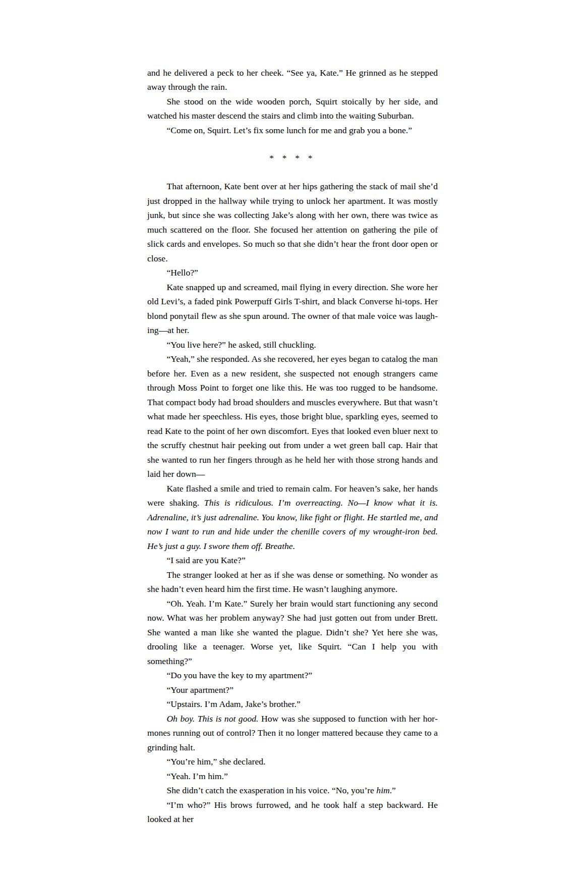and he delivered a peck to her cheek. “See ya, Kate.” He grinned as he stepped away through the rain.
She stood on the wide wooden porch, Squirt stoically by her side, and watched his master descend the stairs and climb into the waiting Suburban.
“Come on, Squirt. Let’s fix some lunch for me and grab you a bone.”
* * * *
That afternoon, Kate bent over at her hips gathering the stack of mail she’d just dropped in the hallway while trying to unlock her apartment. It was mostly junk, but since she was collecting Jake’s along with her own, there was twice as much scattered on the floor. She focused her attention on gathering the pile of slick cards and envelopes. So much so that she didn’t hear the front door open or close.
“Hello?”
Kate snapped up and screamed, mail flying in every direction. She wore her old Levi’s, a faded pink Powerpuff Girls T-shirt, and black Converse hi-tops. Her blond ponytail flew as she spun around. The owner of that male voice was laughing—at her.
“You live here?” he asked, still chuckling.
“Yeah,” she responded. As she recovered, her eyes began to catalog the man before her. Even as a new resident, she suspected not enough strangers came through Moss Point to forget one like this. He was too rugged to be handsome. That compact body had broad shoulders and muscles everywhere. But that wasn’t what made her speechless. His eyes, those bright blue, sparkling eyes, seemed to read Kate to the point of her own discomfort. Eyes that looked even bluer next to the scruffy chestnut hair peeking out from under a wet green ball cap. Hair that she wanted to run her fingers through as he held her with those strong hands and laid her down—
Kate flashed a smile and tried to remain calm. For heaven’s sake, her hands were shaking. This is ridiculous. I’m overreacting. No—I know what it is. Adrenaline, it’s just adrenaline. You know, like fight or flight. He startled me, and now I want to run and hide under the chenille covers of my wrought-iron bed. He’s just a guy. I swore them off. Breathe.
“I said are you Kate?”
The stranger looked at her as if she was dense or something. No wonder as she hadn’t even heard him the first time. He wasn’t laughing anymore.
“Oh. Yeah. I’m Kate.” Surely her brain would start functioning any second now. What was her problem anyway? She had just gotten out from under Brett. She wanted a man like she wanted the plague. Didn’t she? Yet here she was, drooling like a teenager. Worse yet, like Squirt. “Can I help you with something?”
“Do you have the key to my apartment?”
“Your apartment?”
“Upstairs. I’m Adam, Jake’s brother.”
Oh boy. This is not good. How was she supposed to function with her hormones running out of control? Then it no longer mattered because they came to a grinding halt.
“You’re him,” she declared.
“Yeah. I’m him.”
She didn’t catch the exasperation in his voice. “No, you’re him.”
“I’m who?” His brows furrowed, and he took half a step backward. He looked at her